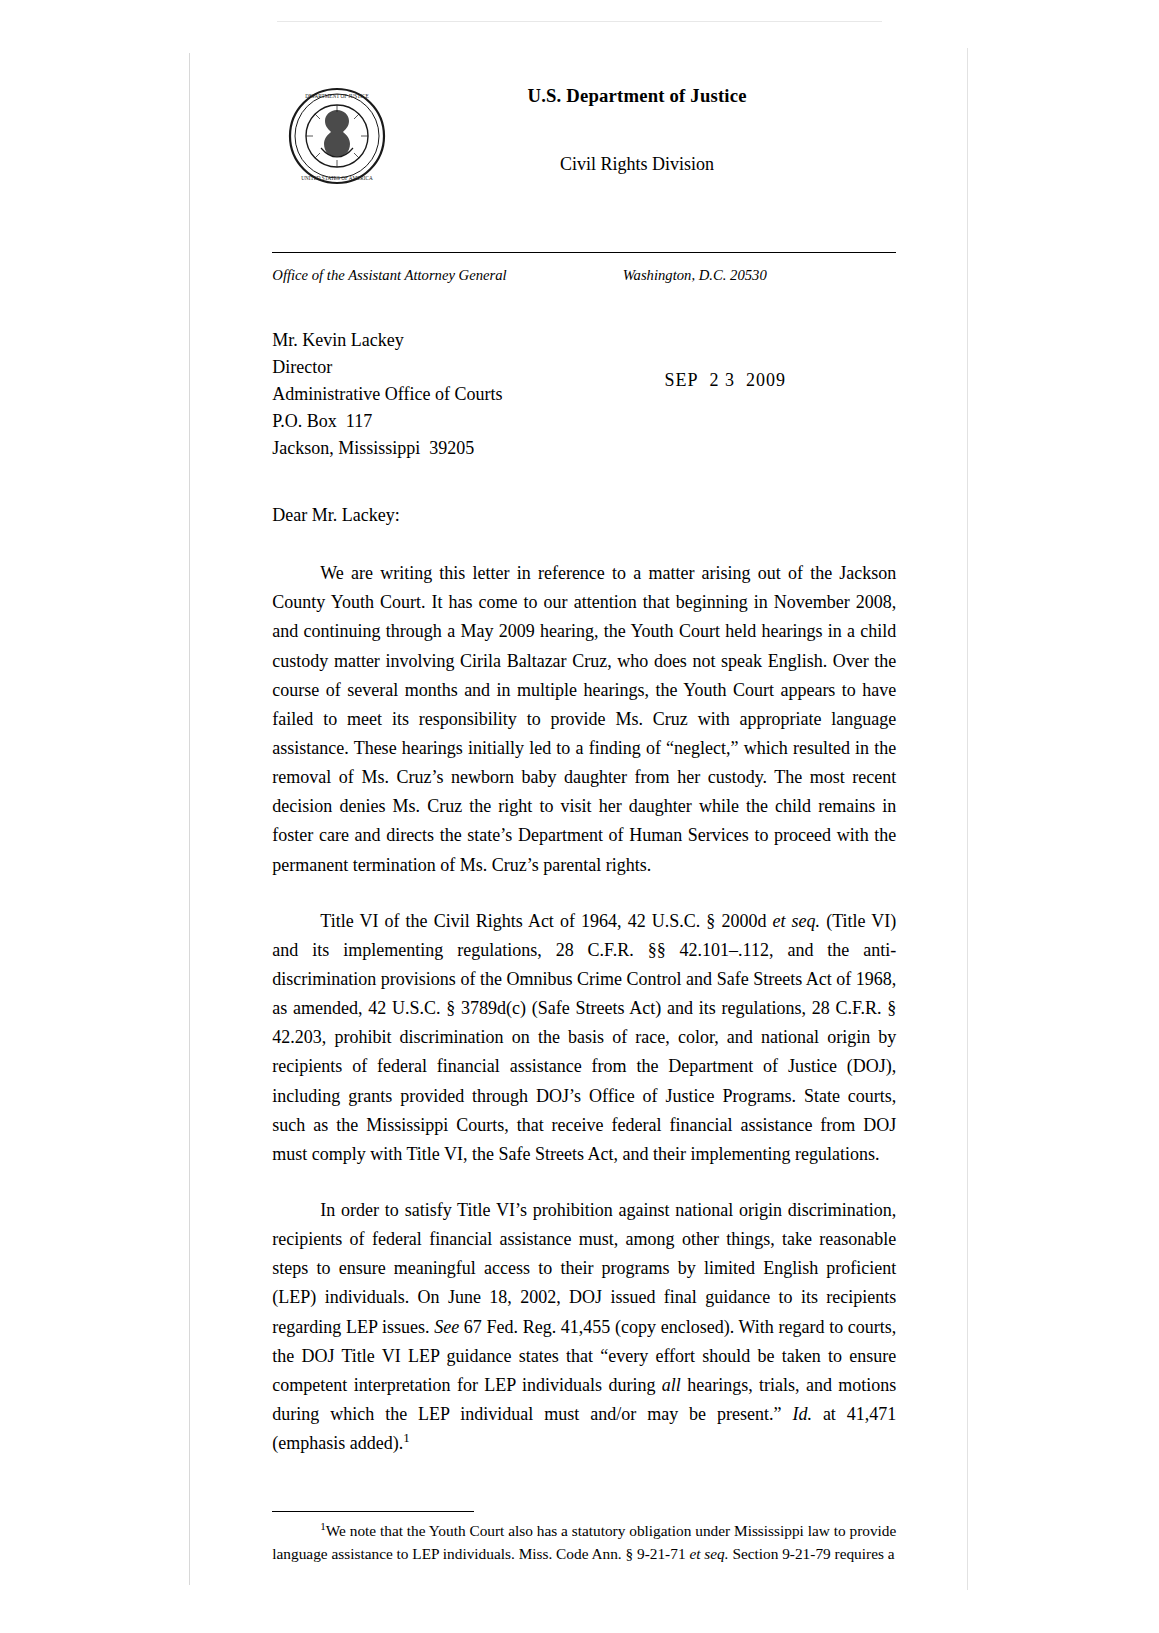DEPARTMENT OF JUSTICE UNITED STATES OF AMERICA
U.S. Department of Justice
Civil Rights Division
Office of the Assistant Attorney General
Washington, D.C. 20530
SEP 2 3 2009
Mr. Kevin Lackey
Director
Administrative Office of Courts
P.O. Box 117
Jackson, Mississippi 39205
Dear Mr. Lackey:
We are writing this letter in reference to a matter arising out of the Jackson County Youth Court. It has come to our attention that beginning in November 2008, and continuing through a May 2009 hearing, the Youth Court held hearings in a child custody matter involving Cirila Baltazar Cruz, who does not speak English. Over the course of several months and in multiple hearings, the Youth Court appears to have failed to meet its responsibility to provide Ms. Cruz with appropriate language assistance. These hearings initially led to a finding of “neglect,” which resulted in the removal of Ms. Cruz’s newborn baby daughter from her custody. The most recent decision denies Ms. Cruz the right to visit her daughter while the child remains in foster care and directs the state’s Department of Human Services to proceed with the permanent termination of Ms. Cruz’s parental rights.
Title VI of the Civil Rights Act of 1964, 42 U.S.C. § 2000d et seq. (Title VI) and its implementing regulations, 28 C.F.R. §§ 42.101–.112, and the anti-discrimination provisions of the Omnibus Crime Control and Safe Streets Act of 1968, as amended, 42 U.S.C. § 3789d(c) (Safe Streets Act) and its regulations, 28 C.F.R. § 42.203, prohibit discrimination on the basis of race, color, and national origin by recipients of federal financial assistance from the Department of Justice (DOJ), including grants provided through DOJ’s Office of Justice Programs. State courts, such as the Mississippi Courts, that receive federal financial assistance from DOJ must comply with Title VI, the Safe Streets Act, and their implementing regulations.
In order to satisfy Title VI’s prohibition against national origin discrimination, recipients of federal financial assistance must, among other things, take reasonable steps to ensure meaningful access to their programs by limited English proficient (LEP) individuals. On June 18, 2002, DOJ issued final guidance to its recipients regarding LEP issues. See 67 Fed. Reg. 41,455 (copy enclosed). With regard to courts, the DOJ Title VI LEP guidance states that “every effort should be taken to ensure competent interpretation for LEP individuals during all hearings, trials, and motions during which the LEP individual must and/or may be present.” Id. at 41,471 (emphasis added).1
1We note that the Youth Court also has a statutory obligation under Mississippi law to provide language assistance to LEP individuals. Miss. Code Ann. § 9-21-71 et seq. Section 9-21-79 requires a